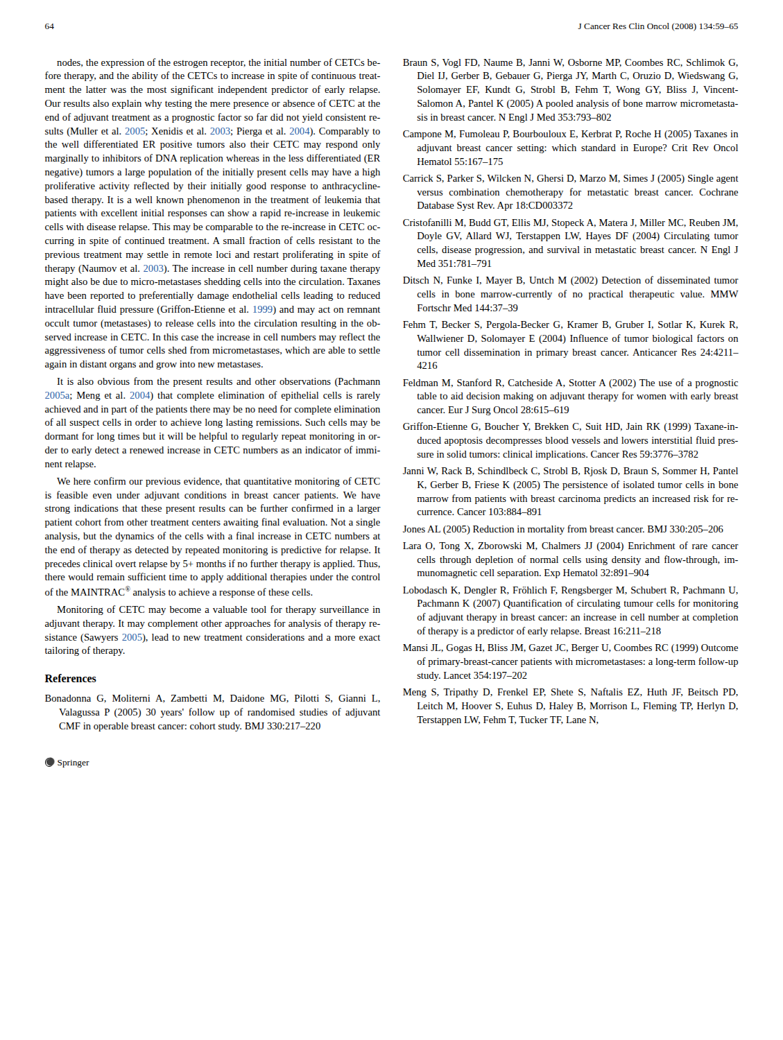64
J Cancer Res Clin Oncol (2008) 134:59–65
nodes, the expression of the estrogen receptor, the initial number of CETCs before therapy, and the ability of the CETCs to increase in spite of continuous treatment the latter was the most significant independent predictor of early relapse. Our results also explain why testing the mere presence or absence of CETC at the end of adjuvant treatment as a prognostic factor so far did not yield consistent results (Muller et al. 2005; Xenidis et al. 2003; Pierga et al. 2004). Comparably to the well differentiated ER positive tumors also their CETC may respond only marginally to inhibitors of DNA replication whereas in the less differentiated (ER negative) tumors a large population of the initially present cells may have a high proliferative activity reflected by their initially good response to anthracycline-based therapy. It is a well known phenomenon in the treatment of leukemia that patients with excellent initial responses can show a rapid re-increase in leukemic cells with disease relapse. This may be comparable to the re-increase in CETC occurring in spite of continued treatment. A small fraction of cells resistant to the previous treatment may settle in remote loci and restart proliferating in spite of therapy (Naumov et al. 2003). The increase in cell number during taxane therapy might also be due to micro-metastases shedding cells into the circulation. Taxanes have been reported to preferentially damage endothelial cells leading to reduced intracellular fluid pressure (Griffon-Etienne et al. 1999) and may act on remnant occult tumor (metastases) to release cells into the circulation resulting in the observed increase in CETC. In this case the increase in cell numbers may reflect the aggressiveness of tumor cells shed from micrometastases, which are able to settle again in distant organs and grow into new metastases.
It is also obvious from the present results and other observations (Pachmann 2005a; Meng et al. 2004) that complete elimination of epithelial cells is rarely achieved and in part of the patients there may be no need for complete elimination of all suspect cells in order to achieve long lasting remissions. Such cells may be dormant for long times but it will be helpful to regularly repeat monitoring in order to early detect a renewed increase in CETC numbers as an indicator of imminent relapse.
We here confirm our previous evidence, that quantitative monitoring of CETC is feasible even under adjuvant conditions in breast cancer patients. We have strong indications that these present results can be further confirmed in a larger patient cohort from other treatment centers awaiting final evaluation. Not a single analysis, but the dynamics of the cells with a final increase in CETC numbers at the end of therapy as detected by repeated monitoring is predictive for relapse. It precedes clinical overt relapse by 5+ months if no further therapy is applied. Thus, there would remain sufficient time to apply additional therapies under the control of the MAINTRAC® analysis to achieve a response of these cells.
Monitoring of CETC may become a valuable tool for therapy surveillance in adjuvant therapy. It may complement other approaches for analysis of therapy resistance (Sawyers 2005), lead to new treatment considerations and a more exact tailoring of therapy.
References
Bonadonna G, Moliterni A, Zambetti M, Daidone MG, Pilotti S, Gianni L, Valagussa P (2005) 30 years' follow up of randomised studies of adjuvant CMF in operable breast cancer: cohort study. BMJ 330:217–220
Braun S, Vogl FD, Naume B, Janni W, Osborne MP, Coombes RC, Schlimok G, Diel IJ, Gerber B, Gebauer G, Pierga JY, Marth C, Oruzio D, Wiedswang G, Solomayer EF, Kundt G, Strobl B, Fehm T, Wong GY, Bliss J, Vincent-Salomon A, Pantel K (2005) A pooled analysis of bone marrow micrometastasis in breast cancer. N Engl J Med 353:793–802
Campone M, Fumoleau P, Bourbouloux E, Kerbrat P, Roche H (2005) Taxanes in adjuvant breast cancer setting: which standard in Europe? Crit Rev Oncol Hematol 55:167–175
Carrick S, Parker S, Wilcken N, Ghersi D, Marzo M, Simes J (2005) Single agent versus combination chemotherapy for metastatic breast cancer. Cochrane Database Syst Rev. Apr 18:CD003372
Cristofanilli M, Budd GT, Ellis MJ, Stopeck A, Matera J, Miller MC, Reuben JM, Doyle GV, Allard WJ, Terstappen LW, Hayes DF (2004) Circulating tumor cells, disease progression, and survival in metastatic breast cancer. N Engl J Med 351:781–791
Ditsch N, Funke I, Mayer B, Untch M (2002) Detection of disseminated tumor cells in bone marrow-currently of no practical therapeutic value. MMW Fortschr Med 144:37–39
Fehm T, Becker S, Pergola-Becker G, Kramer B, Gruber I, Sotlar K, Kurek R, Wallwiener D, Solomayer E (2004) Influence of tumor biological factors on tumor cell dissemination in primary breast cancer. Anticancer Res 24:4211–4216
Feldman M, Stanford R, Catcheside A, Stotter A (2002) The use of a prognostic table to aid decision making on adjuvant therapy for women with early breast cancer. Eur J Surg Oncol 28:615–619
Griffon-Etienne G, Boucher Y, Brekken C, Suit HD, Jain RK (1999) Taxane-induced apoptosis decompresses blood vessels and lowers interstitial fluid pressure in solid tumors: clinical implications. Cancer Res 59:3776–3782
Janni W, Rack B, Schindlbeck C, Strobl B, Rjosk D, Braun S, Sommer H, Pantel K, Gerber B, Friese K (2005) The persistence of isolated tumor cells in bone marrow from patients with breast carcinoma predicts an increased risk for recurrence. Cancer 103:884–891
Jones AL (2005) Reduction in mortality from breast cancer. BMJ 330:205–206
Lara O, Tong X, Zborowski M, Chalmers JJ (2004) Enrichment of rare cancer cells through depletion of normal cells using density and flow-through, immunomagnetic cell separation. Exp Hematol 32:891–904
Lobodasch K, Dengler R, Fröhlich F, Rengsberger M, Schubert R, Pachmann U, Pachmann K (2007) Quantification of circulating tumour cells for monitoring of adjuvant therapy in breast cancer: an increase in cell number at completion of therapy is a predictor of early relapse. Breast 16:211–218
Mansi JL, Gogas H, Bliss JM, Gazet JC, Berger U, Coombes RC (1999) Outcome of primary-breast-cancer patients with micrometastases: a long-term follow-up study. Lancet 354:197–202
Meng S, Tripathy D, Frenkel EP, Shete S, Naftalis EZ, Huth JF, Beitsch PD, Leitch M, Hoover S, Euhus D, Haley B, Morrison L, Fleming TP, Herlyn D, Terstappen LW, Fehm T, Tucker TF, Lane N,
⚫ Springer